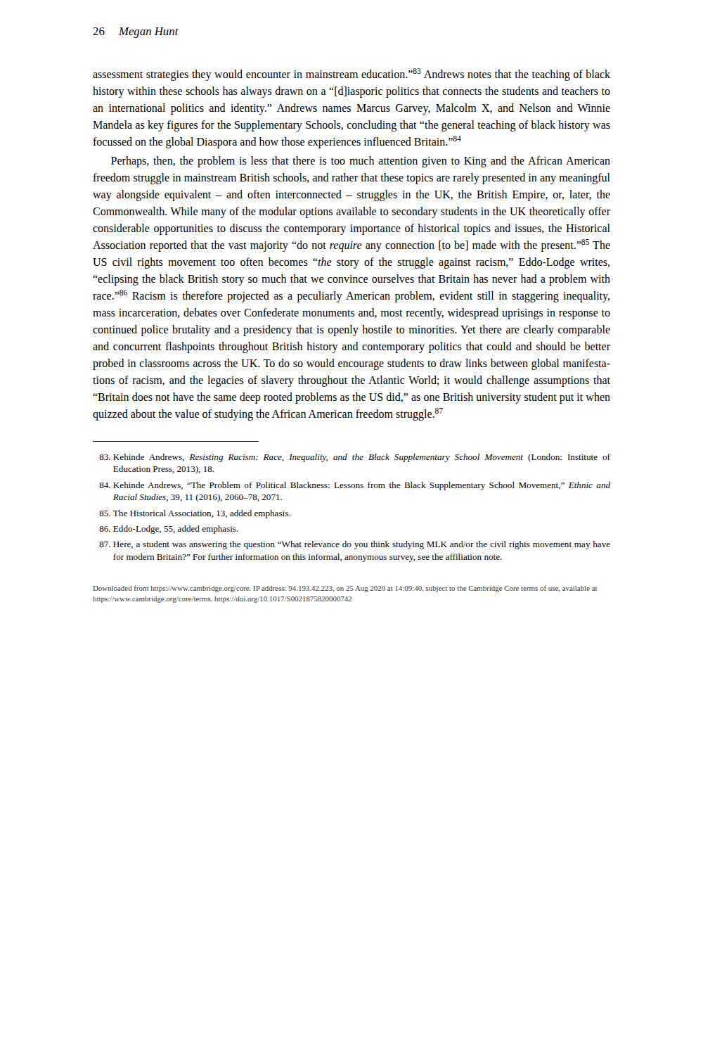26 Megan Hunt
assessment strategies they would encounter in mainstream education.”83 Andrews notes that the teaching of black history within these schools has always drawn on a “[d]iasporic politics that connects the students and teachers to an international politics and identity.” Andrews names Marcus Garvey, Malcolm X, and Nelson and Winnie Mandela as key figures for the Supplementary Schools, concluding that “the general teaching of black history was focussed on the global Diaspora and how those experiences influenced Britain.”84
Perhaps, then, the problem is less that there is too much attention given to King and the African American freedom struggle in mainstream British schools, and rather that these topics are rarely presented in any meaningful way alongside equivalent – and often interconnected – struggles in the UK, the British Empire, or, later, the Commonwealth. While many of the modular options available to secondary students in the UK theoretically offer considerable opportunities to discuss the contemporary importance of historical topics and issues, the Historical Association reported that the vast majority “do not require any connection [to be] made with the present.”85 The US civil rights movement too often becomes “the story of the struggle against racism,” Eddo-Lodge writes, “eclipsing the black British story so much that we convince ourselves that Britain has never had a problem with race.”86 Racism is therefore projected as a peculiarly American problem, evident still in staggering inequality, mass incarceration, debates over Confederate monuments and, most recently, widespread uprisings in response to continued police brutality and a presidency that is openly hostile to minorities. Yet there are clearly comparable and concurrent flashpoints throughout British history and contemporary politics that could and should be better probed in classrooms across the UK. To do so would encourage students to draw links between global manifestations of racism, and the legacies of slavery throughout the Atlantic World; it would challenge assumptions that “Britain does not have the same deep rooted problems as the US did,” as one British university student put it when quizzed about the value of studying the African American freedom struggle.87
Kehinde Andrews, Resisting Racism: Race, Inequality, and the Black Supplementary School Movement (London: Institute of Education Press, 2013), 18.
Kehinde Andrews, “The Problem of Political Blackness: Lessons from the Black Supplementary School Movement,” Ethnic and Racial Studies, 39, 11 (2016), 2060–78, 2071.
The Historical Association, 13, added emphasis.
Eddo-Lodge, 55, added emphasis.
Here, a student was answering the question “What relevance do you think studying MLK and/or the civil rights movement may have for modern Britain?” For further information on this informal, anonymous survey, see the affiliation note.
Downloaded from https://www.cambridge.org/core. IP address: 94.193.42.223, on 25 Aug 2020 at 14:09:40, subject to the Cambridge Core terms of use, available at https://www.cambridge.org/core/terms. https://doi.org/10.1017/S0021875820000742